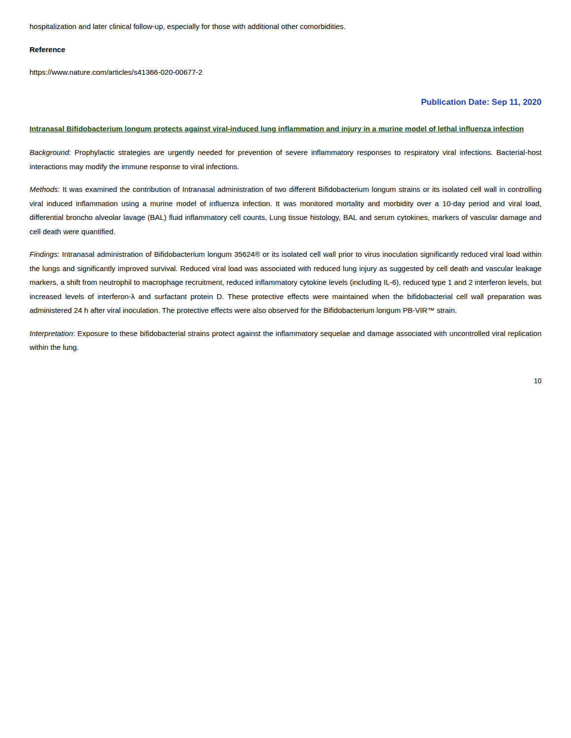hospitalization and later clinical follow-up, especially for those with additional other comorbidities.
Reference
https://www.nature.com/articles/s41366-020-00677-2
Publication Date: Sep 11, 2020
Intranasal Bifidobacterium longum protects against viral-induced lung inflammation and injury in a murine model of lethal influenza infection
Background: Prophylactic strategies are urgently needed for prevention of severe inflammatory responses to respiratory viral infections. Bacterial-host interactions may modify the immune response to viral infections.
Methods: It was examined the contribution of Intranasal administration of two different Bifidobacterium longum strains or its isolated cell wall in controlling viral induced inflammation using a murine model of influenza infection. It was monitored mortality and morbidity over a 10-day period and viral load, differential broncho alveolar lavage (BAL) fluid inflammatory cell counts, Lung tissue histology, BAL and serum cytokines, markers of vascular damage and cell death were quantified.
Findings: Intranasal administration of Bifidobacterium longum 35624® or its isolated cell wall prior to virus inoculation significantly reduced viral load within the lungs and significantly improved survival. Reduced viral load was associated with reduced lung injury as suggested by cell death and vascular leakage markers, a shift from neutrophil to macrophage recruitment, reduced inflammatory cytokine levels (including IL-6), reduced type 1 and 2 interferon levels, but increased levels of interferon-λ and surfactant protein D. These protective effects were maintained when the bifidobacterial cell wall preparation was administered 24 h after viral inoculation. The protective effects were also observed for the Bifidobacterium longum PB-VIR™ strain.
Interpretation: Exposure to these bifidobacterial strains protect against the inflammatory sequelae and damage associated with uncontrolled viral replication within the lung.
10